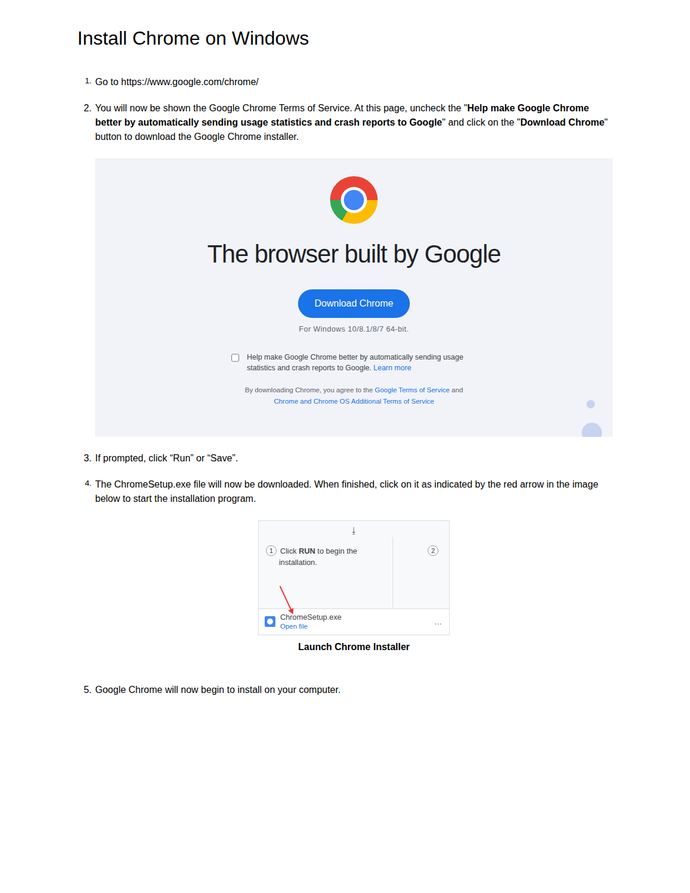Install Chrome on Windows
1. Go to https://www.google.com/chrome/
2. You will now be shown the Google Chrome Terms of Service. At this page, uncheck the "Help make Google Chrome better by automatically sending usage statistics and crash reports to Google" and click on the "Download Chrome" button to download the Google Chrome installer.
The browser built by Google
Download Chrome
For Windows 10/8.1/8/7 64-bit.
Help make Google Chrome better by automatically sending usage statistics and crash reports to Google. Learn more
By downloading Chrome, you agree to the Google Terms of Service and
Chrome and Chrome OS Additional Terms of Service
3. If prompted, click “Run” or “Save”.
4. The ChromeSetup.exe file will now be downloaded. When finished, click on it as indicated by the red arrow in the image below to start the installation program.
⭳
1 Click RUN to begin the
installation.
2
ChromeSetup.exe
Open file …
Launch Chrome Installer
5. Google Chrome will now begin to install on your computer.